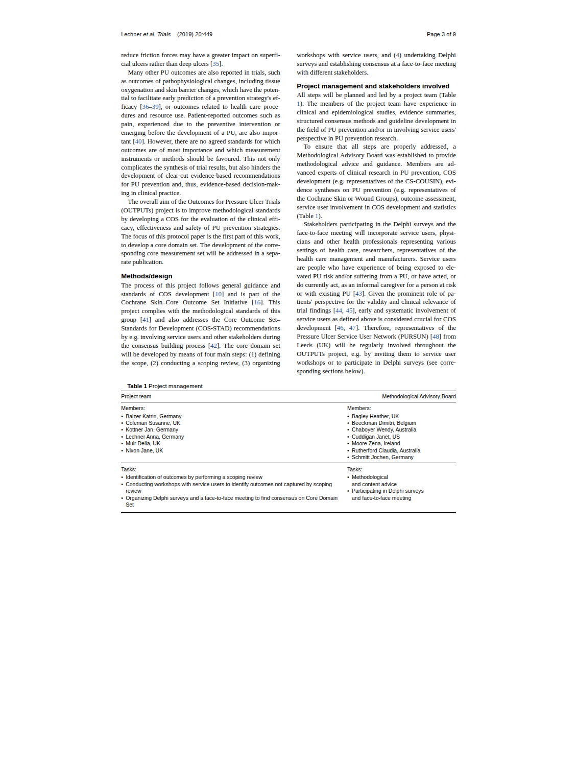Lechner et al. Trials (2019) 20:449
Page 3 of 9
reduce friction forces may have a greater impact on superficial ulcers rather than deep ulcers [35].
Many other PU outcomes are also reported in trials, such as outcomes of pathophysiological changes, including tissue oxygenation and skin barrier changes, which have the potential to facilitate early prediction of a prevention strategy's efficacy [36–39], or outcomes related to health care procedures and resource use. Patient-reported outcomes such as pain, experienced due to the preventive intervention or emerging before the development of a PU, are also important [40]. However, there are no agreed standards for which outcomes are of most importance and which measurement instruments or methods should be favoured. This not only complicates the synthesis of trial results, but also hinders the development of clear-cut evidence-based recommendations for PU prevention and, thus, evidence-based decision-making in clinical practice.
The overall aim of the Outcomes for Pressure Ulcer Trials (OUTPUTs) project is to improve methodological standards by developing a COS for the evaluation of the clinical efficacy, effectiveness and safety of PU prevention strategies. The focus of this protocol paper is the first part of this work, to develop a core domain set. The development of the corresponding core measurement set will be addressed in a separate publication.
Methods/design
The process of this project follows general guidance and standards of COS development [10] and is part of the Cochrane Skin–Core Outcome Set Initiative [16]. This project complies with the methodological standards of this group [41] and also addresses the Core Outcome Set–Standards for Development (COS-STAD) recommendations by e.g. involving service users and other stakeholders during the consensus building process [42]. The core domain set will be developed by means of four main steps: (1) defining the scope, (2) conducting a scoping review, (3) organizing workshops with service users, and (4) undertaking Delphi surveys and establishing consensus at a face-to-face meeting with different stakeholders.
Project management and stakeholders involved
All steps will be planned and led by a project team (Table 1). The members of the project team have experience in clinical and epidemiological studies, evidence summaries, structured consensus methods and guideline development in the field of PU prevention and/or in involving service users' perspective in PU prevention research.
To ensure that all steps are properly addressed, a Methodological Advisory Board was established to provide methodological advice and guidance. Members are advanced experts of clinical research in PU prevention, COS development (e.g. representatives of the CS-COUSIN), evidence syntheses on PU prevention (e.g. representatives of the Cochrane Skin or Wound Groups), outcome assessment, service user involvement in COS development and statistics (Table 1).
Stakeholders participating in the Delphi surveys and the face-to-face meeting will incorporate service users, physicians and other health professionals representing various settings of health care, researchers, representatives of the health care management and manufacturers. Service users are people who have experience of being exposed to elevated PU risk and/or suffering from a PU, or have acted, or do currently act, as an informal caregiver for a person at risk or with existing PU [43]. Given the prominent role of patients' perspective for the validity and clinical relevance of trial findings [44, 45], early and systematic involvement of service users as defined above is considered crucial for COS development [46, 47]. Therefore, representatives of the Pressure Ulcer Service User Network (PURSUN) [48] from Leeds (UK) will be regularly involved throughout the OUTPUTs project, e.g. by inviting them to service user workshops or to participate in Delphi surveys (see corresponding sections below).
Table 1 Project management
| Project team | Methodological Advisory Board |
| --- | --- |
| Members: Balzer Katrin, Germany Coleman Susanne, UK Kottner Jan, Germany Lechner Anna, Germany Muir Delia, UK Nixon Jane, UK | Members: Bagley Heather, UK Beeckman Dimitri, Belgium Chaboyer Wendy, Australia Cuddigan Janet, US Moore Zena, Ireland Rutherford Claudia, Australia Schmitt Jochen, Germany |
| Tasks: Identification of outcomes by performing a scoping review Conducting workshops with service users to identify outcomes not captured by scoping review Organizing Delphi surveys and a face-to-face meeting to find consensus on Core Domain Set | Tasks: Methodological and content advice Participating in Delphi surveys and face-to-face meeting |